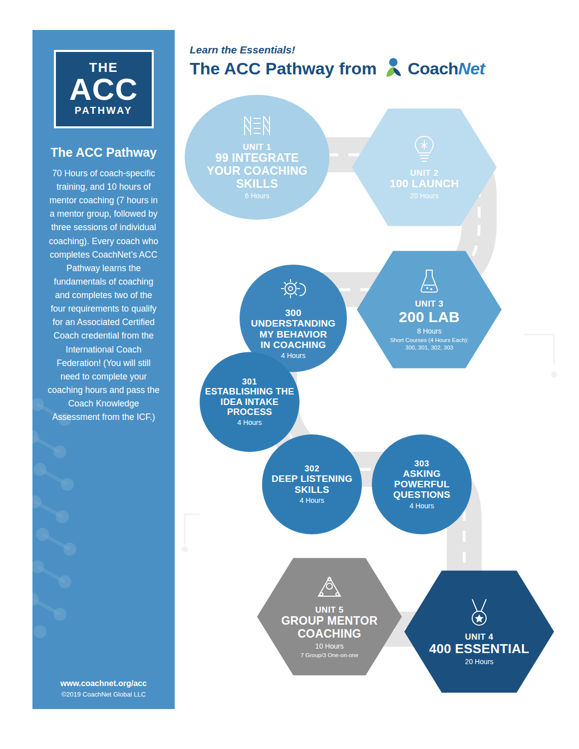THE
ACC
PATHWAY
The ACC Pathway
70 Hours of coach-specific training, and 10 hours of mentor coaching (7 hours in a mentor group, followed by three sessions of individual coaching). Every coach who completes CoachNet’s ACC Pathway learns the fundamentals of coaching and completes two of the four requirements to qualify for an Associated Certified Coach credential from the International Coach Federation! (You will still need to complete your coaching hours and pass the Coach Knowledge Assessment from the ICF.)
www.coachnet.org/acc
©2019 CoachNet Global LLC
Learn the Essentials!
The ACC Pathway from
CoachNet
UNIT 1
99 INTEGRATE
YOUR COACHING
SKILLS
6 Hours
UNIT 2
100 LAUNCH
20 Hours
300 UNDERSTANDING
MY BEHAVIOR
IN COACHING
4 Hours
UNIT 3
200 LAB
8 Hours
Short Courses (4 Hours Each):
300, 301, 302, 303
301
ESTABLISHING THE
IDEA INTAKE
PROCESS
4 Hours
302
DEEP LISTENING
SKILLS
4 Hours
303
ASKING POWERFUL
QUESTIONS
4 Hours
UNIT 5
GROUP MENTOR
COACHING
10 Hours
7 Group/3 One-on-one
UNIT 4
400 ESSENTIAL
20 Hours